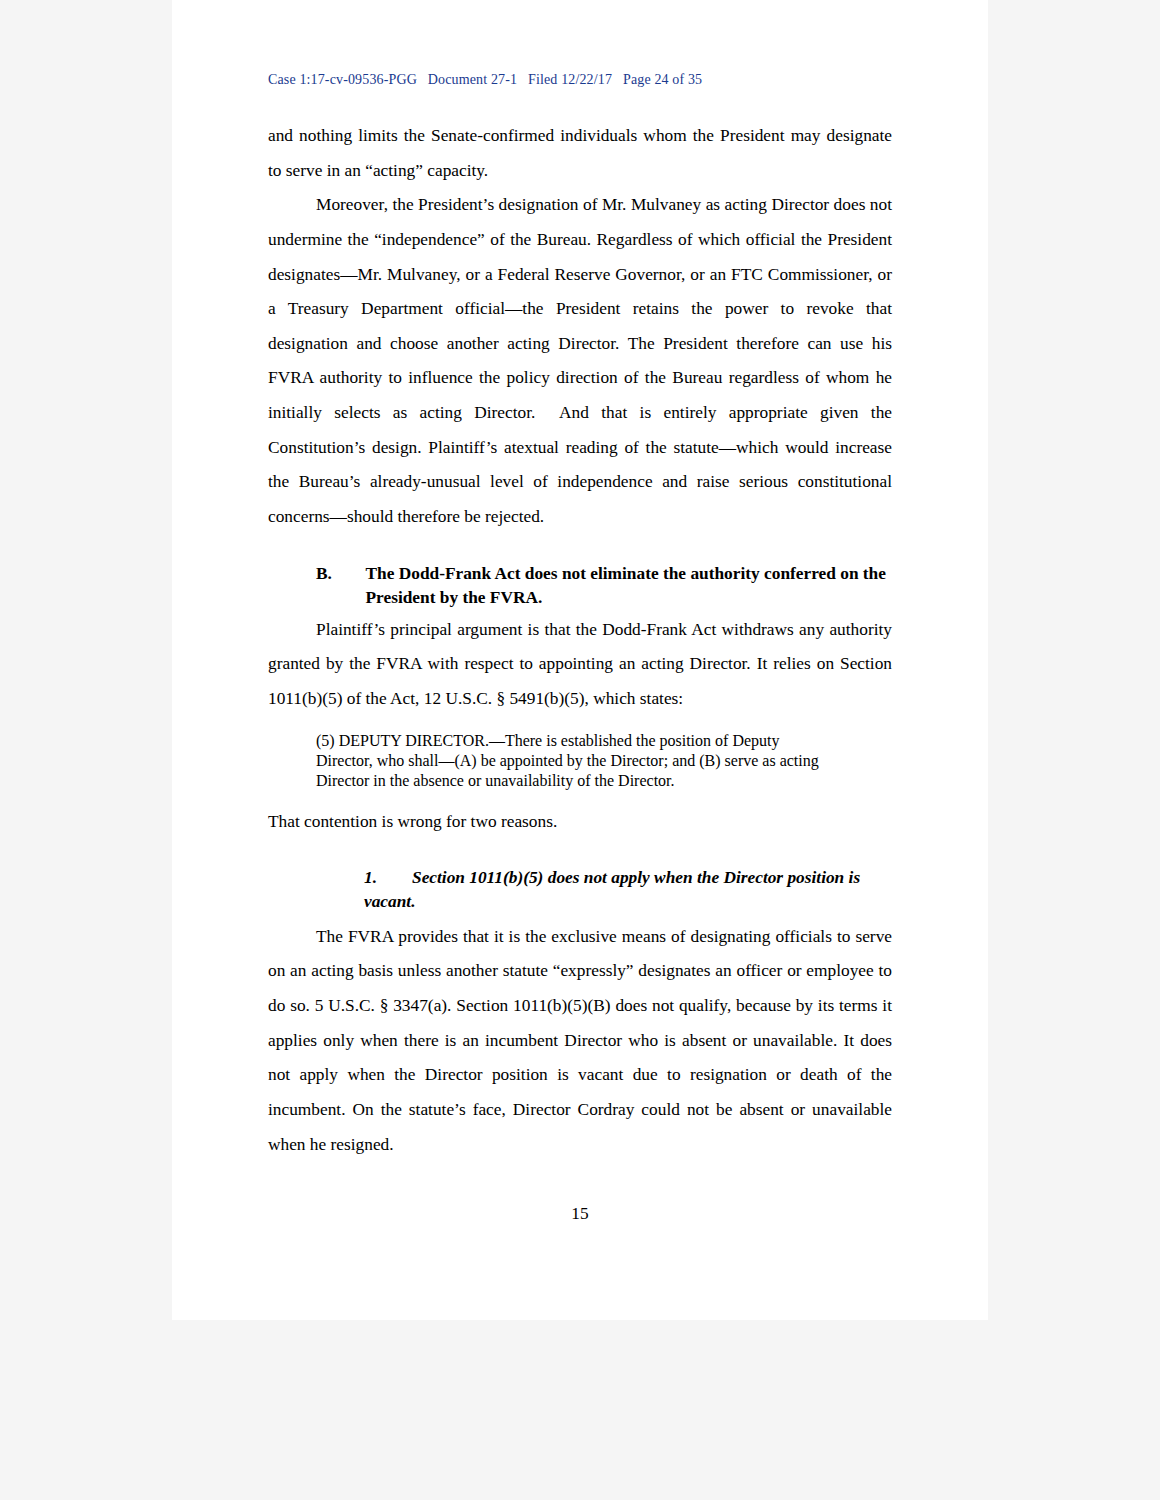Case 1:17-cv-09536-PGG Document 27-1 Filed 12/22/17 Page 24 of 35
and nothing limits the Senate-confirmed individuals whom the President may designate to serve in an “acting” capacity.
Moreover, the President’s designation of Mr. Mulvaney as acting Director does not undermine the “independence” of the Bureau. Regardless of which official the President designates—Mr. Mulvaney, or a Federal Reserve Governor, or an FTC Commissioner, or a Treasury Department official—the President retains the power to revoke that designation and choose another acting Director. The President therefore can use his FVRA authority to influence the policy direction of the Bureau regardless of whom he initially selects as acting Director. And that is entirely appropriate given the Constitution’s design. Plaintiff’s atextual reading of the statute—which would increase the Bureau’s already-unusual level of independence and raise serious constitutional concerns—should therefore be rejected.
B. The Dodd-Frank Act does not eliminate the authority conferred on the President by the FVRA.
Plaintiff’s principal argument is that the Dodd-Frank Act withdraws any authority granted by the FVRA with respect to appointing an acting Director. It relies on Section 1011(b)(5) of the Act, 12 U.S.C. § 5491(b)(5), which states:
(5) DEPUTY DIRECTOR.—There is established the position of Deputy Director, who shall—(A) be appointed by the Director; and (B) serve as acting Director in the absence or unavailability of the Director.
That contention is wrong for two reasons.
1. Section 1011(b)(5) does not apply when the Director position is vacant.
The FVRA provides that it is the exclusive means of designating officials to serve on an acting basis unless another statute “expressly” designates an officer or employee to do so. 5 U.S.C. § 3347(a). Section 1011(b)(5)(B) does not qualify, because by its terms it applies only when there is an incumbent Director who is absent or unavailable. It does not apply when the Director position is vacant due to resignation or death of the incumbent. On the statute’s face, Director Cordray could not be absent or unavailable when he resigned.
15